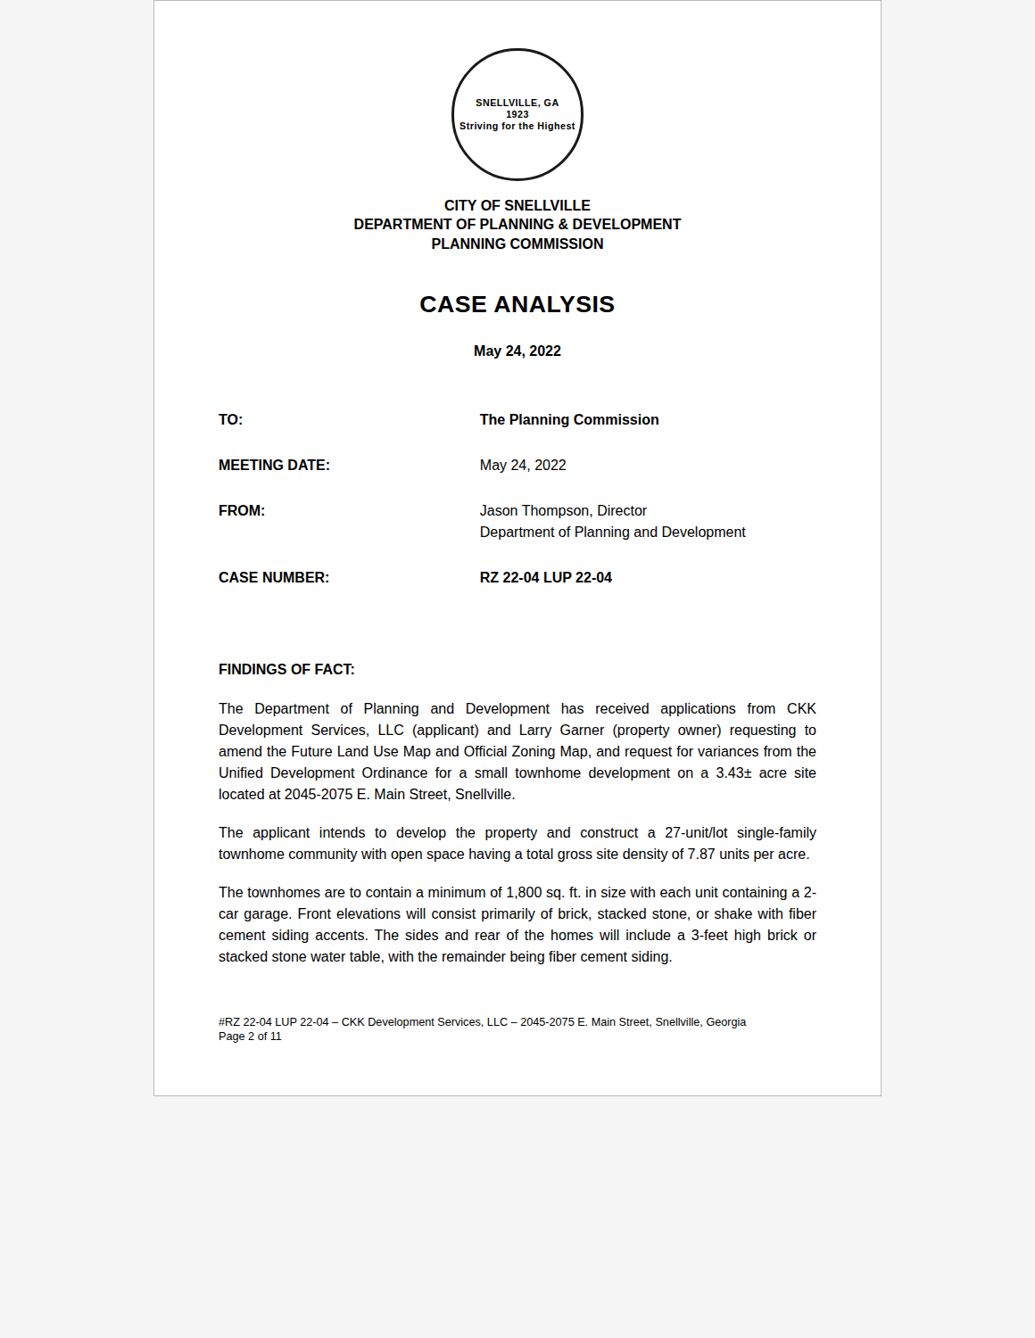SNELLVILLE, GA
1923
Striving for the Highest
CITY OF SNELLVILLE
DEPARTMENT OF PLANNING & DEVELOPMENT
PLANNING COMMISSION
CASE ANALYSIS
May 24, 2022
| TO: | The Planning Commission |
| MEETING DATE: | May 24, 2022 |
| FROM: | Jason Thompson, Director Department of Planning and Development |
| CASE NUMBER: | RZ 22-04 LUP 22-04 |
FINDINGS OF FACT:
The Department of Planning and Development has received applications from CKK Development Services, LLC (applicant) and Larry Garner (property owner) requesting to amend the Future Land Use Map and Official Zoning Map, and request for variances from the Unified Development Ordinance for a small townhome development on a 3.43± acre site located at 2045-2075 E. Main Street, Snellville.
The applicant intends to develop the property and construct a 27-unit/lot single-family townhome community with open space having a total gross site density of 7.87 units per acre.
The townhomes are to contain a minimum of 1,800 sq. ft. in size with each unit containing a 2-car garage. Front elevations will consist primarily of brick, stacked stone, or shake with fiber cement siding accents. The sides and rear of the homes will include a 3-feet high brick or stacked stone water table, with the remainder being fiber cement siding.
#RZ 22-04 LUP 22-04 – CKK Development Services, LLC – 2045-2075 E. Main Street, Snellville, Georgia
Page 2 of 11